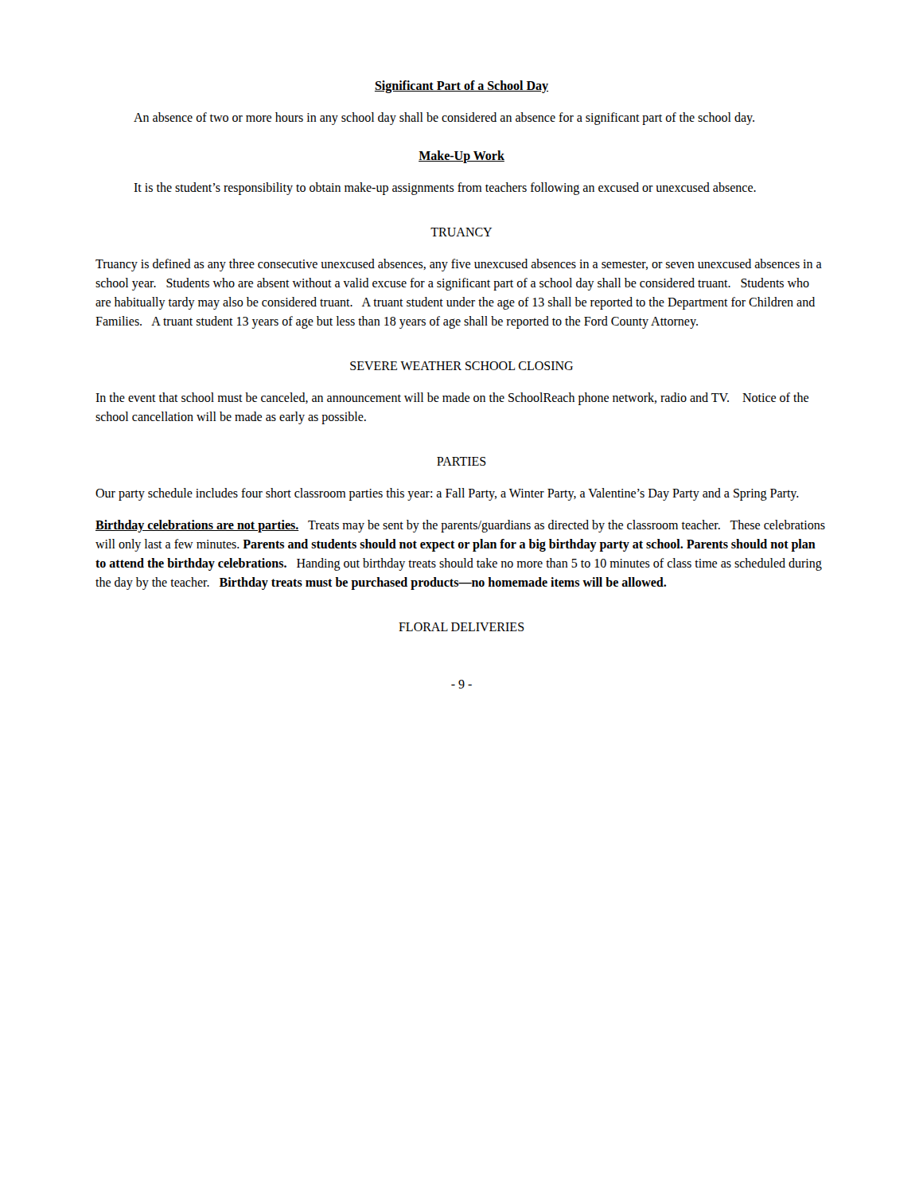Significant Part of a School Day
An absence of two or more hours in any school day shall be considered an absence for a significant part of the school day.
Make-Up Work
It is the student’s responsibility to obtain make-up assignments from teachers following an excused or unexcused absence.
TRUANCY
Truancy is defined as any three consecutive unexcused absences, any five unexcused absences in a semester, or seven unexcused absences in a school year. Students who are absent without a valid excuse for a significant part of a school day shall be considered truant. Students who are habitually tardy may also be considered truant. A truant student under the age of 13 shall be reported to the Department for Children and Families. A truant student 13 years of age but less than 18 years of age shall be reported to the Ford County Attorney.
SEVERE WEATHER SCHOOL CLOSING
In the event that school must be canceled, an announcement will be made on the SchoolReach phone network, radio and TV. Notice of the school cancellation will be made as early as possible.
PARTIES
Our party schedule includes four short classroom parties this year: a Fall Party, a Winter Party, a Valentine’s Day Party and a Spring Party.
Birthday celebrations are not parties. Treats may be sent by the parents/guardians as directed by the classroom teacher. These celebrations will only last a few minutes. Parents and students should not expect or plan for a big birthday party at school. Parents should not plan to attend the birthday celebrations. Handing out birthday treats should take no more than 5 to 10 minutes of class time as scheduled during the day by the teacher. Birthday treats must be purchased products—no homemade items will be allowed.
FLORAL DELIVERIES
- 9 -